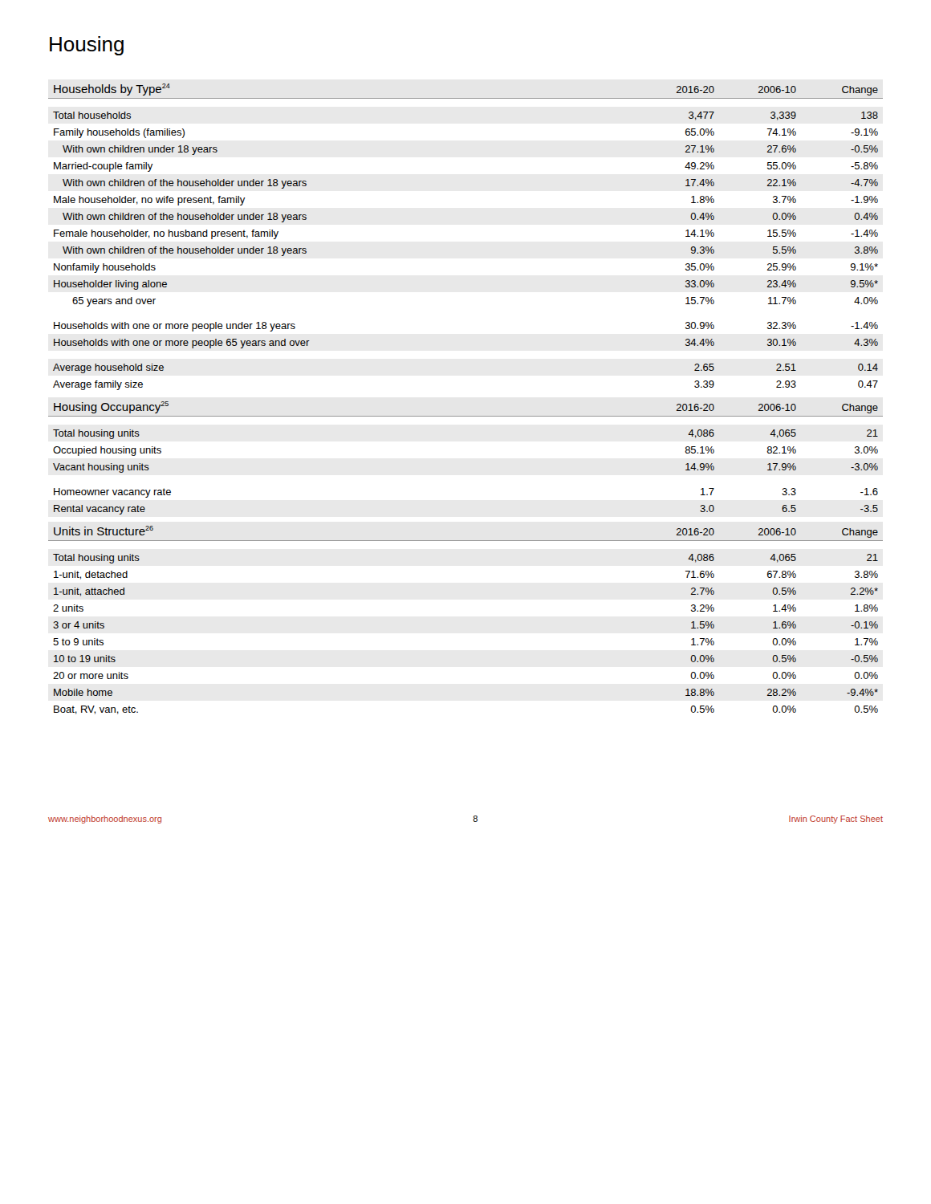Housing
| Households by Type 24 | 2016-20 | 2006-10 | Change |
| --- | --- | --- | --- |
| Total households | 3,477 | 3,339 | 138 |
| Family households (families) | 65.0% | 74.1% | -9.1% |
| With own children under 18 years | 27.1% | 27.6% | -0.5% |
| Married-couple family | 49.2% | 55.0% | -5.8% |
| With own children of the householder under 18 years | 17.4% | 22.1% | -4.7% |
| Male householder, no wife present, family | 1.8% | 3.7% | -1.9% |
| With own children of the householder under 18 years | 0.4% | 0.0% | 0.4% |
| Female householder, no husband present, family | 14.1% | 15.5% | -1.4% |
| With own children of the householder under 18 years | 9.3% | 5.5% | 3.8% |
| Nonfamily households | 35.0% | 25.9% | 9.1%* |
| Householder living alone | 33.0% | 23.4% | 9.5%* |
| 65 years and over | 15.7% | 11.7% | 4.0% |
| Households with one or more people under 18 years | 30.9% | 32.3% | -1.4% |
| Households with one or more people 65 years and over | 34.4% | 30.1% | 4.3% |
| Average household size | 2.65 | 2.51 | 0.14 |
| Average family size | 3.39 | 2.93 | 0.47 |
| Housing Occupancy 25 | 2016-20 | 2006-10 | Change |
| --- | --- | --- | --- |
| Total housing units | 4,086 | 4,065 | 21 |
| Occupied housing units | 85.1% | 82.1% | 3.0% |
| Vacant housing units | 14.9% | 17.9% | -3.0% |
| Homeowner vacancy rate | 1.7 | 3.3 | -1.6 |
| Rental vacancy rate | 3.0 | 6.5 | -3.5 |
| Units in Structure 26 | 2016-20 | 2006-10 | Change |
| --- | --- | --- | --- |
| Total housing units | 4,086 | 4,065 | 21 |
| 1-unit, detached | 71.6% | 67.8% | 3.8% |
| 1-unit, attached | 2.7% | 0.5% | 2.2%* |
| 2 units | 3.2% | 1.4% | 1.8% |
| 3 or 4 units | 1.5% | 1.6% | -0.1% |
| 5 to 9 units | 1.7% | 0.0% | 1.7% |
| 10 to 19 units | 0.0% | 0.5% | -0.5% |
| 20 or more units | 0.0% | 0.0% | 0.0% |
| Mobile home | 18.8% | 28.2% | -9.4%* |
| Boat, RV, van, etc. | 0.5% | 0.0% | 0.5% |
www.neighborhoodnexus.org
8
Irwin County Fact Sheet